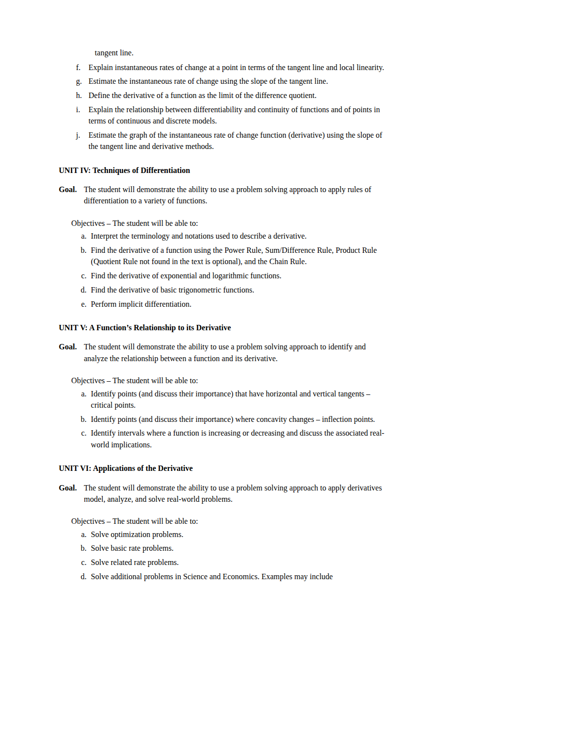tangent line.
f. Explain instantaneous rates of change at a point in terms of the tangent line and local linearity.
g. Estimate the instantaneous rate of change using the slope of the tangent line.
h. Define the derivative of a function as the limit of the difference quotient.
i. Explain the relationship between differentiability and continuity of functions and of points in terms of continuous and discrete models.
j. Estimate the graph of the instantaneous rate of change function (derivative) using the slope of the tangent line and derivative methods.
UNIT IV: Techniques of Differentiation
Goal.
The student will demonstrate the ability to use a problem solving approach to apply rules of differentiation to a variety of functions.
Objectives – The student will be able to:
Interpret the terminology and notations used to describe a derivative.
Find the derivative of a function using the Power Rule, Sum/Difference Rule, Product Rule (Quotient Rule not found in the text is optional), and the Chain Rule.
Find the derivative of exponential and logarithmic functions.
Find the derivative of basic trigonometric functions.
Perform implicit differentiation.
UNIT V: A Function’s Relationship to its Derivative
Goal.
The student will demonstrate the ability to use a problem solving approach to identify and analyze the relationship between a function and its derivative.
Objectives – The student will be able to:
Identify points (and discuss their importance) that have horizontal and vertical tangents – critical points.
Identify points (and discuss their importance) where concavity changes – inflection points.
Identify intervals where a function is increasing or decreasing and discuss the associated real-world implications.
UNIT VI: Applications of the Derivative
Goal.
The student will demonstrate the ability to use a problem solving approach to apply derivatives model, analyze, and solve real-world problems.
Objectives – The student will be able to:
Solve optimization problems.
Solve basic rate problems.
Solve related rate problems.
Solve additional problems in Science and Economics. Examples may include